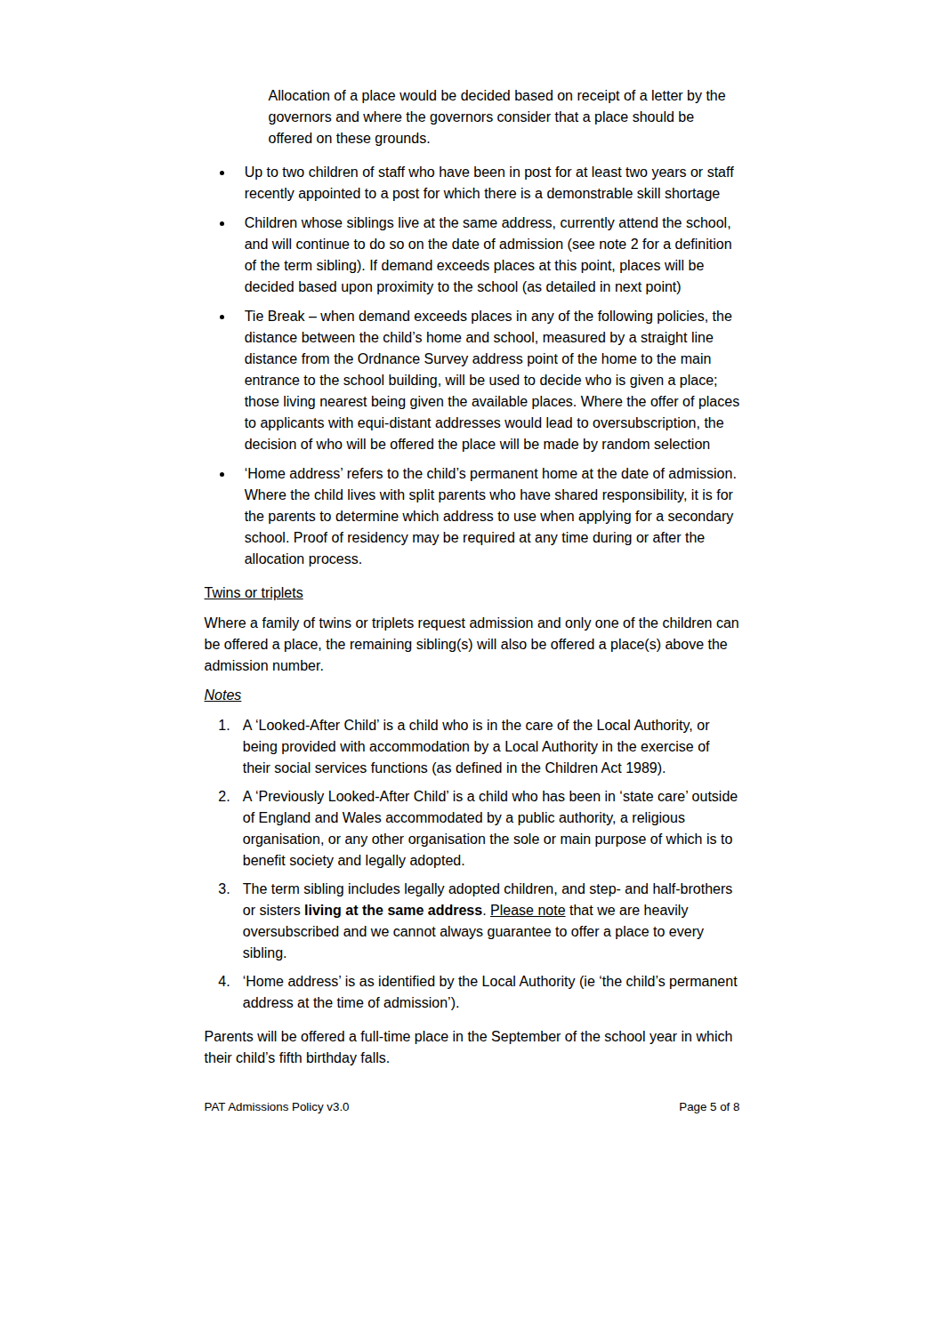Allocation of a place would be decided based on receipt of a letter by the governors and where the governors consider that a place should be offered on these grounds.
Up to two children of staff who have been in post for at least two years or staff recently appointed to a post for which there is a demonstrable skill shortage
Children whose siblings live at the same address, currently attend the school, and will continue to do so on the date of admission (see note 2 for a definition of the term sibling). If demand exceeds places at this point, places will be decided based upon proximity to the school (as detailed in next point)
Tie Break – when demand exceeds places in any of the following policies, the distance between the child’s home and school, measured by a straight line distance from the Ordnance Survey address point of the home to the main entrance to the school building, will be used to decide who is given a place; those living nearest being given the available places. Where the offer of places to applicants with equi-distant addresses would lead to oversubscription, the decision of who will be offered the place will be made by random selection
‘Home address’ refers to the child’s permanent home at the date of admission. Where the child lives with split parents who have shared responsibility, it is for the parents to determine which address to use when applying for a secondary school. Proof of residency may be required at any time during or after the allocation process.
Twins or triplets
Where a family of twins or triplets request admission and only one of the children can be offered a place, the remaining sibling(s) will also be offered a place(s) above the admission number.
Notes
A ‘Looked-After Child’ is a child who is in the care of the Local Authority, or being provided with accommodation by a Local Authority in the exercise of their social services functions (as defined in the Children Act 1989).
A ‘Previously Looked-After Child’ is a child who has been in ‘state care’ outside of England and Wales accommodated by a public authority, a religious organisation, or any other organisation the sole or main purpose of which is to benefit society and legally adopted.
The term sibling includes legally adopted children, and step- and half-brothers or sisters living at the same address. Please note that we are heavily oversubscribed and we cannot always guarantee to offer a place to every sibling.
‘Home address’ is as identified by the Local Authority (ie ‘the child’s permanent address at the time of admission’).
Parents will be offered a full-time place in the September of the school year in which their child’s fifth birthday falls.
PAT Admissions Policy v3.0 Page 5 of 8